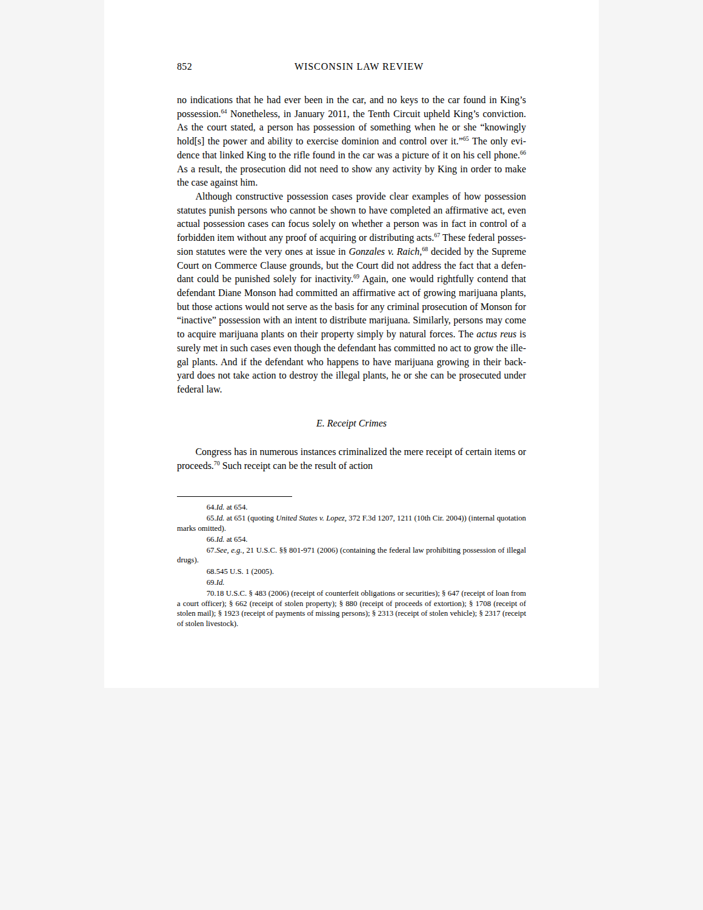852
WISCONSIN LAW REVIEW
no indications that he had ever been in the car, and no keys to the car found in King’s possession.64 Nonetheless, in January 2011, the Tenth Circuit upheld King’s conviction. As the court stated, a person has possession of something when he or she “knowingly hold[s] the power and ability to exercise dominion and control over it.”65 The only evidence that linked King to the rifle found in the car was a picture of it on his cell phone.66 As a result, the prosecution did not need to show any activity by King in order to make the case against him.
Although constructive possession cases provide clear examples of how possession statutes punish persons who cannot be shown to have completed an affirmative act, even actual possession cases can focus solely on whether a person was in fact in control of a forbidden item without any proof of acquiring or distributing acts.67 These federal possession statutes were the very ones at issue in Gonzales v. Raich,68 decided by the Supreme Court on Commerce Clause grounds, but the Court did not address the fact that a defendant could be punished solely for inactivity.69 Again, one would rightfully contend that defendant Diane Monson had committed an affirmative act of growing marijuana plants, but those actions would not serve as the basis for any criminal prosecution of Monson for “inactive” possession with an intent to distribute marijuana. Similarly, persons may come to acquire marijuana plants on their property simply by natural forces. The actus reus is surely met in such cases even though the defendant has committed no act to grow the illegal plants. And if the defendant who happens to have marijuana growing in their backyard does not take action to destroy the illegal plants, he or she can be prosecuted under federal law.
E. Receipt Crimes
Congress has in numerous instances criminalized the mere receipt of certain items or proceeds.70 Such receipt can be the result of action
64. Id. at 654.
65. Id. at 651 (quoting United States v. Lopez, 372 F.3d 1207, 1211 (10th Cir. 2004)) (internal quotation marks omitted).
66. Id. at 654.
67. See, e.g., 21 U.S.C. §§ 801-971 (2006) (containing the federal law prohibiting possession of illegal drugs).
68. 545 U.S. 1 (2005).
69. Id.
70. 18 U.S.C. § 483 (2006) (receipt of counterfeit obligations or securities); § 647 (receipt of loan from a court officer); § 662 (receipt of stolen property); § 880 (receipt of proceeds of extortion); § 1708 (receipt of stolen mail); § 1923 (receipt of payments of missing persons); § 2313 (receipt of stolen vehicle); § 2317 (receipt of stolen livestock).